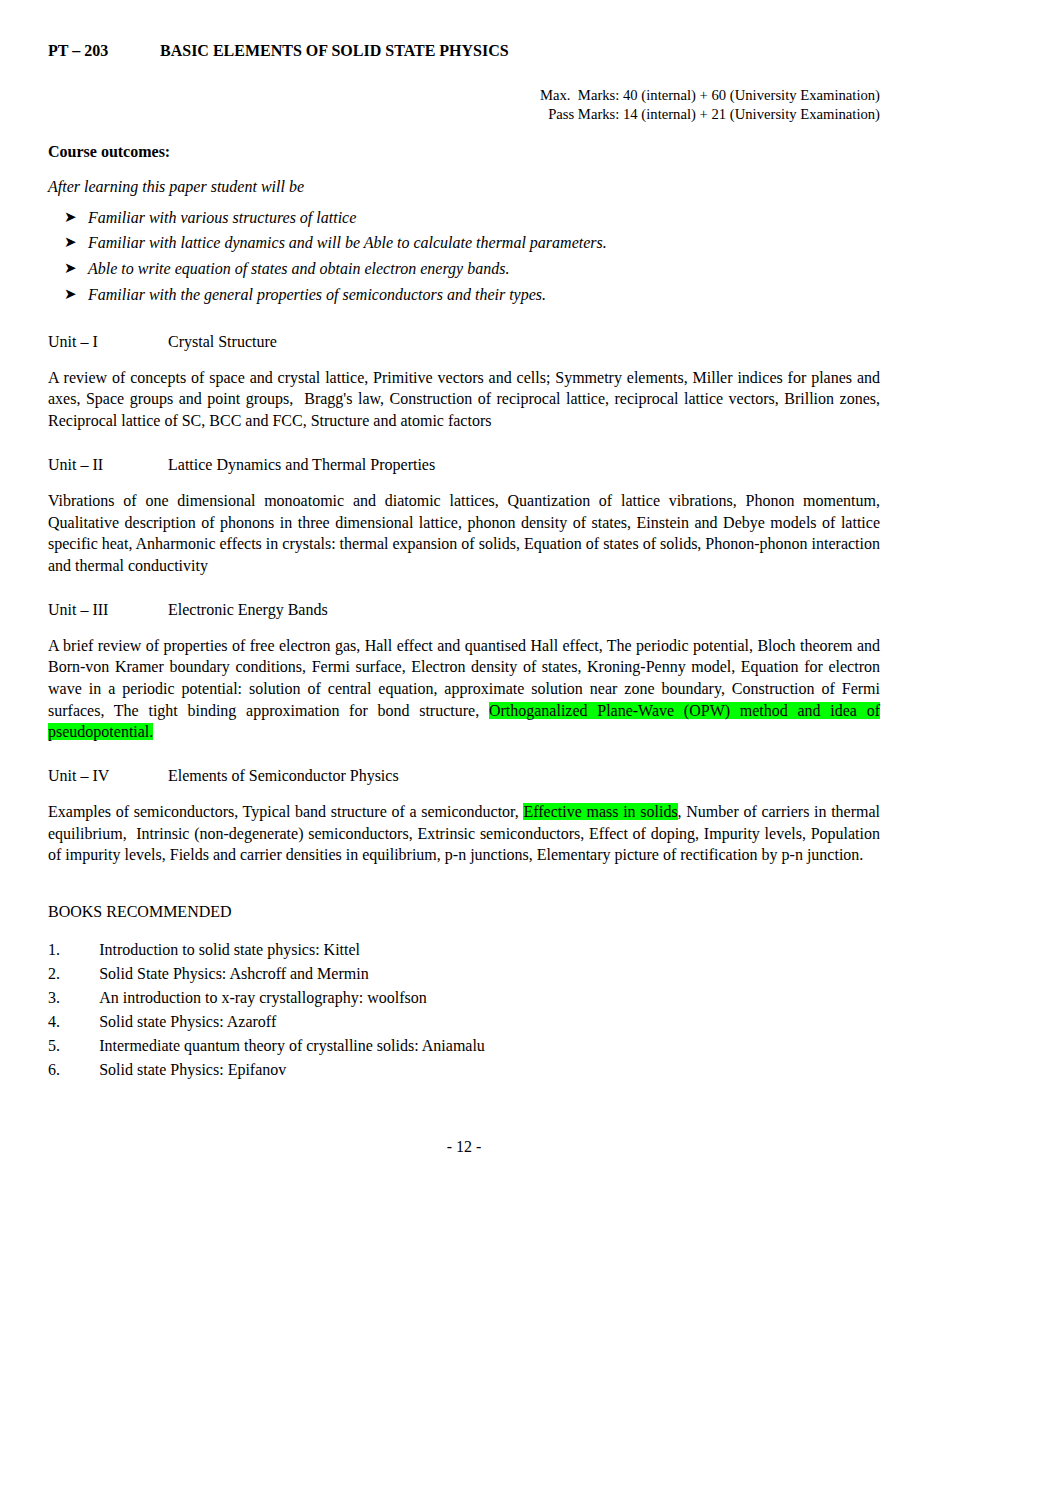PT – 203 BASIC ELEMENTS OF SOLID STATE PHYSICS
Max. Marks: 40 (internal) + 60 (University Examination)
Pass Marks: 14 (internal) + 21 (University Examination)
Course outcomes:
After learning this paper student will be
Familiar with various structures of lattice
Familiar with lattice dynamics and will be Able to calculate thermal parameters.
Able to write equation of states and obtain electron energy bands.
Familiar with the general properties of semiconductors and their types.
Unit – ICrystal Structure
A review of concepts of space and crystal lattice, Primitive vectors and cells; Symmetry elements, Miller indices for planes and axes, Space groups and point groups, Bragg's law, Construction of reciprocal lattice, reciprocal lattice vectors, Brillion zones, Reciprocal lattice of SC, BCC and FCC, Structure and atomic factors
Unit – IILattice Dynamics and Thermal Properties
Vibrations of one dimensional monoatomic and diatomic lattices, Quantization of lattice vibrations, Phonon momentum, Qualitative description of phonons in three dimensional lattice, phonon density of states, Einstein and Debye models of lattice specific heat, Anharmonic effects in crystals: thermal expansion of solids, Equation of states of solids, Phonon-phonon interaction and thermal conductivity
Unit – IIIElectronic Energy Bands
A brief review of properties of free electron gas, Hall effect and quantised Hall effect, The periodic potential, Bloch theorem and Born-von Kramer boundary conditions, Fermi surface, Electron density of states, Kroning-Penny model, Equation for electron wave in a periodic potential: solution of central equation, approximate solution near zone boundary, Construction of Fermi surfaces, The tight binding approximation for bond structure, Orthoganalized Plane-Wave (OPW) method and idea of pseudopotential.
Unit – IVElements of Semiconductor Physics
Examples of semiconductors, Typical band structure of a semiconductor, Effective mass in solids, Number of carriers in thermal equilibrium, Intrinsic (non-degenerate) semiconductors, Extrinsic semiconductors, Effect of doping, Impurity levels, Population of impurity levels, Fields and carrier densities in equilibrium, p-n junctions, Elementary picture of rectification by p-n junction.
BOOKS RECOMMENDED
Introduction to solid state physics: Kittel
Solid State Physics: Ashcroff and Mermin
An introduction to x-ray crystallography: woolfson
Solid state Physics: Azaroff
Intermediate quantum theory of crystalline solids: Aniamalu
Solid state Physics: Epifanov
- 12 -